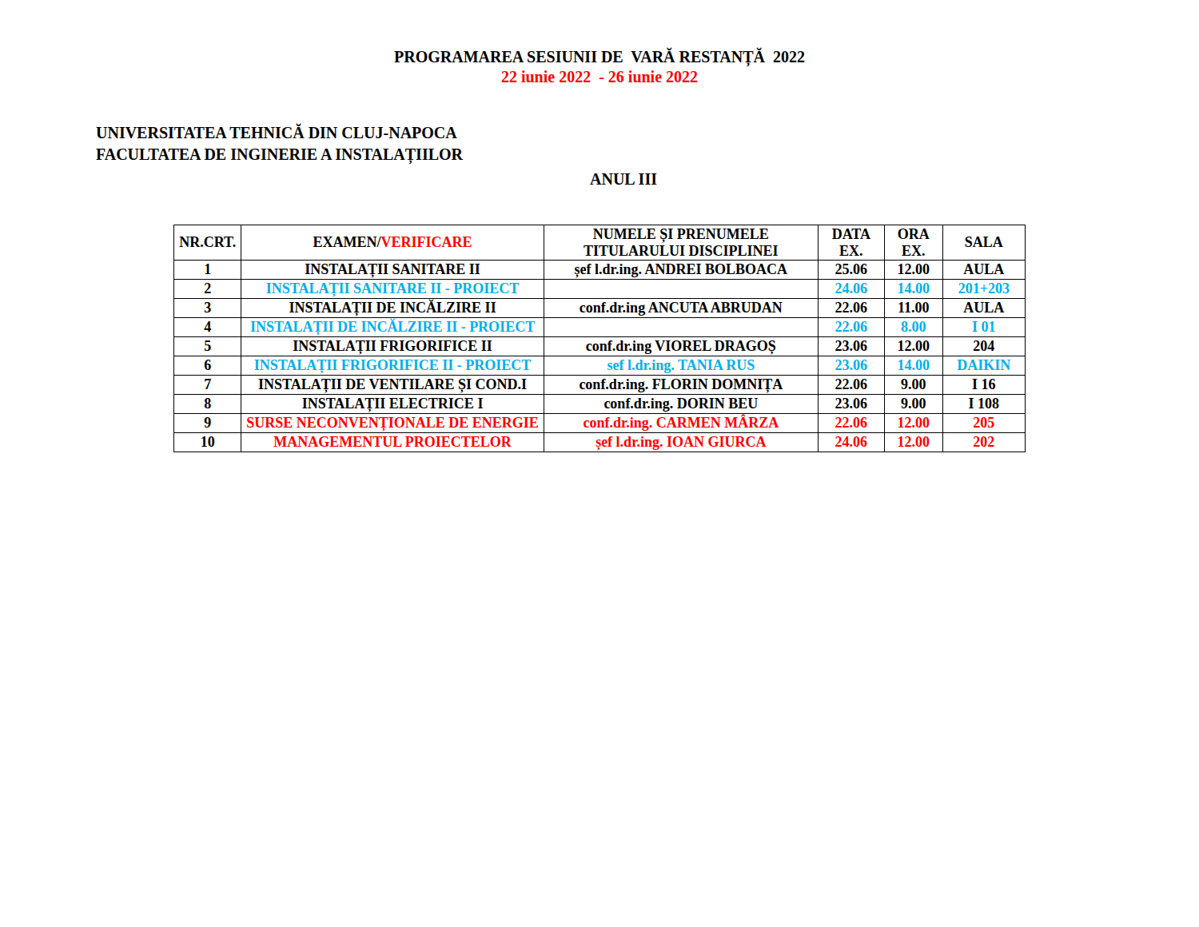PROGRAMAREA SESIUNII DE VARĂ RESTANȚĂ 2022
22 iunie 2022 - 26 iunie 2022
UNIVERSITATEA TEHNICĂ DIN CLUJ-NAPOCA
FACULTATEA DE INGINERIE A INSTALAȚIILOR
ANUL III
| NR.CRT. | EXAMEN/ VERIFICARE | NUMELE ȘI PRENUMELE TITULARULUI DISCIPLINEI | DATA EX. | ORA EX. | SALA |
| --- | --- | --- | --- | --- | --- |
| 1 | INSTALAȚII SANITARE II | șef l.dr.ing. ANDREI BOLBOACA | 25.06 | 12.00 | AULA |
| 2 | INSTALAȚII SANITARE II - PROIECT | | 24.06 | 14.00 | 201+203 |
| 3 | INSTALAȚII DE INCĂLZIRE II | conf.dr.ing ANCUTA ABRUDAN | 22.06 | 11.00 | AULA |
| 4 | INSTALAȚII DE INCĂLZIRE II - PROIECT | | 22.06 | 8.00 | I 01 |
| 5 | INSTALAȚII FRIGORIFICE II | conf.dr.ing VIOREL DRAGOȘ | 23.06 | 12.00 | 204 |
| 6 | INSTALAȚII FRIGORIFICE II - PROIECT | sef l.dr.ing. TANIA RUS | 23.06 | 14.00 | DAIKIN |
| 7 | INSTALAȚII DE VENTILARE ȘI COND.I | conf.dr.ing. FLORIN DOMNIȚA | 22.06 | 9.00 | I 16 |
| 8 | INSTALAȚII ELECTRICE I | conf.dr.ing. DORIN BEU | 23.06 | 9.00 | I 108 |
| 9 | SURSE NECONVENȚIONALE DE ENERGIE | conf.dr.ing. CARMEN MÂRZA | 22.06 | 12.00 | 205 |
| 10 | MANAGEMENTUL PROIECTELOR | șef l.dr.ing. IOAN GIURCA | 24.06 | 12.00 | 202 |